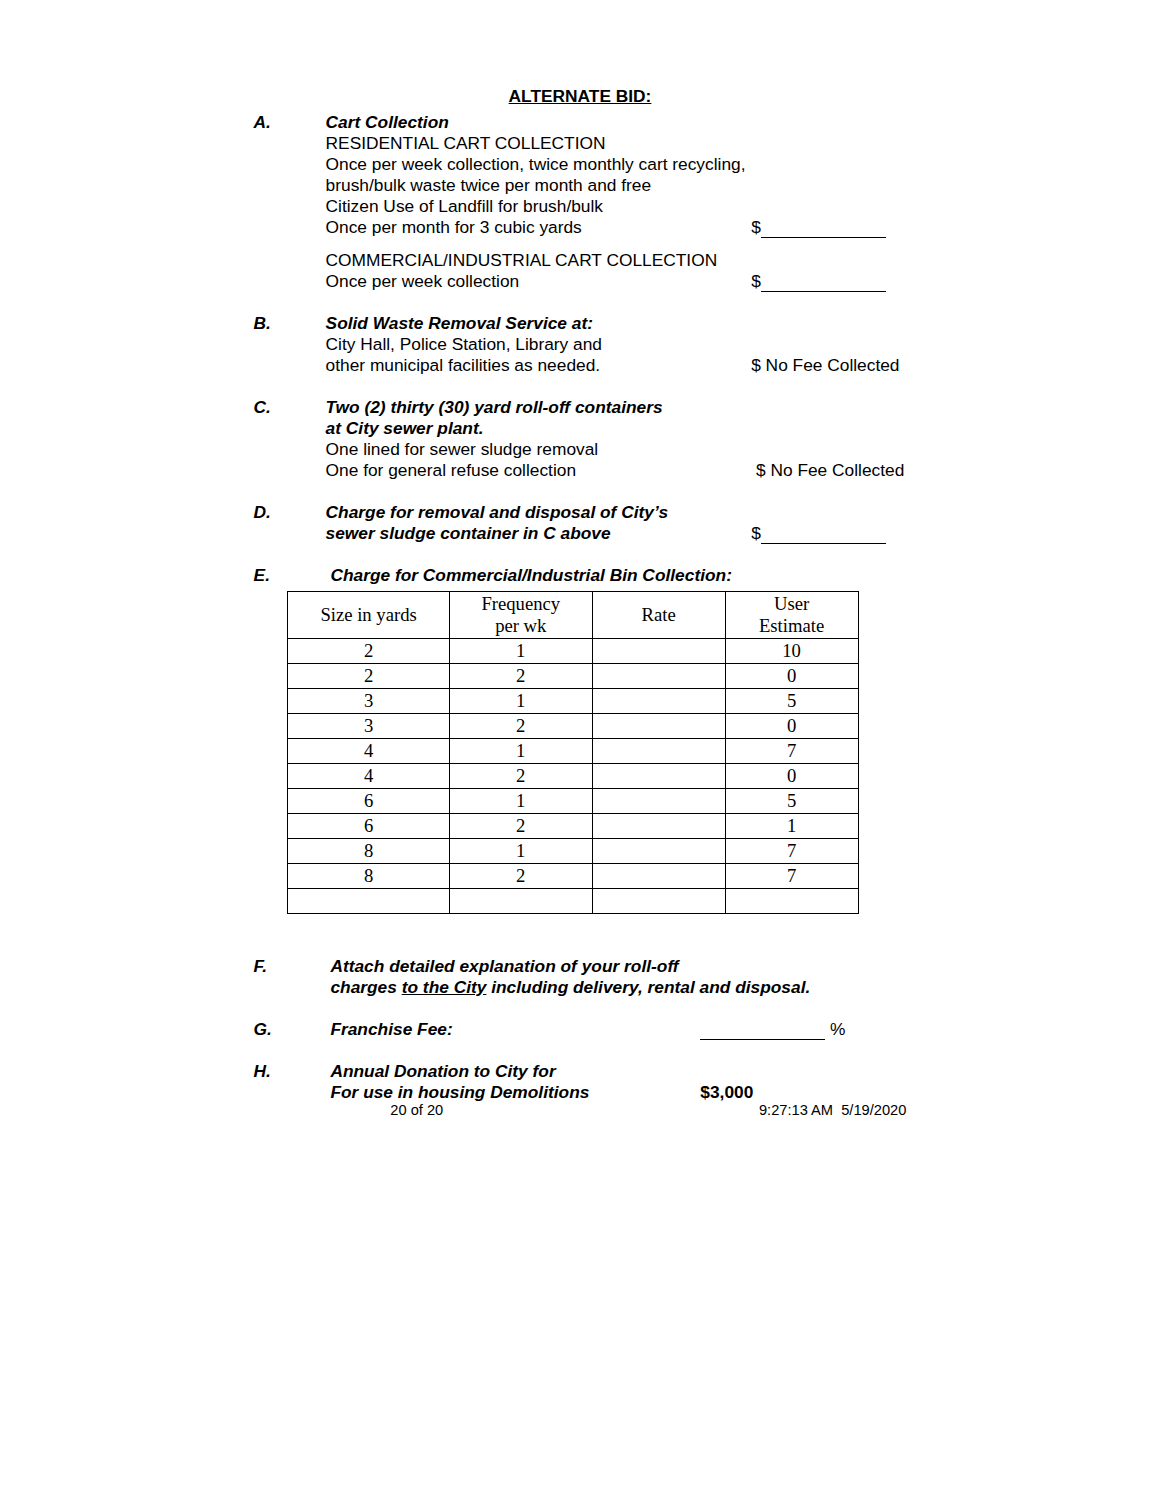ALTERNATE BID:
| A. | Cart Collection RESIDENTIAL CART COLLECTION Once per week collection, twice monthly cart recycling, brush/bulk waste twice per month and free Citizen Use of Landfill for brush/bulk Once per month for 3 cubic yards | $ |
| | COMMERCIAL/INDUSTRIAL CART COLLECTION Once per week collection | $ |
| B. | Solid Waste Removal Service at: City Hall, Police Station, Library and other municipal facilities as needed. | $ No Fee Collected |
| C. | Two (2) thirty (30) yard roll-off containers at City sewer plant. One lined for sewer sludge removal One for general refuse collection | $ No Fee Collected |
| D. | Charge for removal and disposal of City’s sewer sludge container in C above | $ |
| E. | Charge for Commercial/Industrial Bin Collection: |
| Size in yards | Frequency per wk | Rate | User Estimate |
| --- | --- | --- | --- |
| 2 | 1 | | 10 |
| 2 | 2 | | 0 |
| 3 | 1 | | 5 |
| 3 | 2 | | 0 |
| 4 | 1 | | 7 |
| 4 | 2 | | 0 |
| 6 | 1 | | 5 |
| 6 | 2 | | 1 |
| 8 | 1 | | 7 |
| 8 | 2 | | 7 |
| F. | Attach detailed explanation of your roll-off charges to the City including delivery, rental and disposal. |
| G. | Franchise Fee: | % |
| H. | Annual Donation to City for For use in housing Demolitions | $3,000 |
20 of 20 9:27:13 AM 5/19/2020